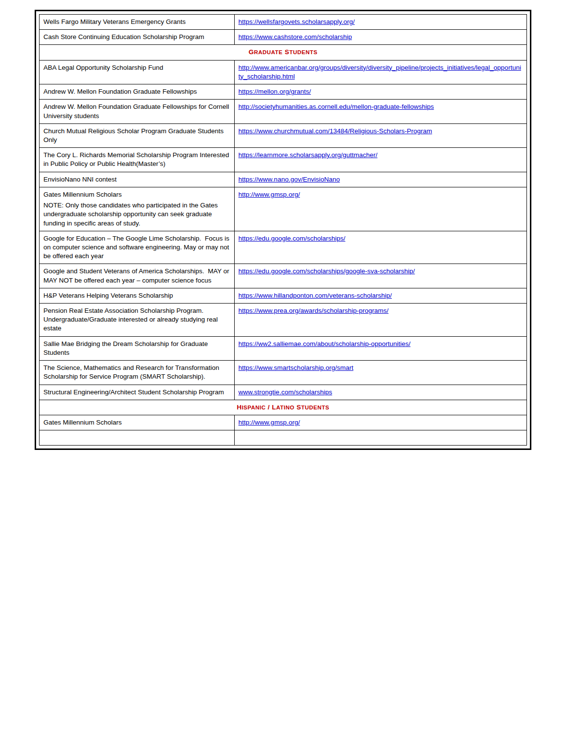| Wells Fargo Military Veterans Emergency Grants | https://wellsfargovets.scholarsapply.org/ |
| Cash Store Continuing Education Scholarship Program | https://www.cashstore.com/scholarship |
| G RADUATE S TUDENTS |
| ABA Legal Opportunity Scholarship Fund | http://www.americanbar.org/groups/diversity/diversity_pipeline/projects_initiatives/legal_opportunity_scholarship.html |
| Andrew W. Mellon Foundation Graduate Fellowships | https://mellon.org/grants/ |
| Andrew W. Mellon Foundation Graduate Fellowships for Cornell University students | http://societyhumanities.as.cornell.edu/mellon-graduate-fellowships |
| Church Mutual Religious Scholar Program Graduate Students Only | https://www.churchmutual.com/13484/Religious-Scholars-Program |
| The Cory L. Richards Memorial Scholarship Program Interested in Public Policy or Public Health(Master’s) | https://learnmore.scholarsapply.org/guttmacher/ |
| EnvisioNano NNI contest | https://www.nano.gov/EnvisioNano |
| Gates Millennium Scholars NOTE: Only those candidates who participated in the Gates undergraduate scholarship opportunity can seek graduate funding in specific areas of study. | http://www.gmsp.org/ |
| Google for Education – The Google Lime Scholarship. Focus is on computer science and software engineering. May or may not be offered each year | https://edu.google.com/scholarships/ |
| Google and Student Veterans of America Scholarships. MAY or MAY NOT be offered each year – computer science focus | https://edu.google.com/scholarships/google-sva-scholarship/ |
| H&P Veterans Helping Veterans Scholarship | https://www.hillandponton.com/veterans-scholarship/ |
| Pension Real Estate Association Scholarship Program. Undergraduate/Graduate interested or already studying real estate | https://www.prea.org/awards/scholarship-programs/ |
| Sallie Mae Bridging the Dream Scholarship for Graduate Students | https://ww2.salliemae.com/about/scholarship-opportunities/ |
| The Science, Mathematics and Research for Transformation Scholarship for Service Program (SMART Scholarship). | https://www.smartscholarship.org/smart |
| Structural Engineering/Architect Student Scholarship Program | www.strongtie.com/scholarships |
| H ISPANIC / L ATINO S TUDENTS |
| Gates Millennium Scholars | http://www.gmsp.org/ |